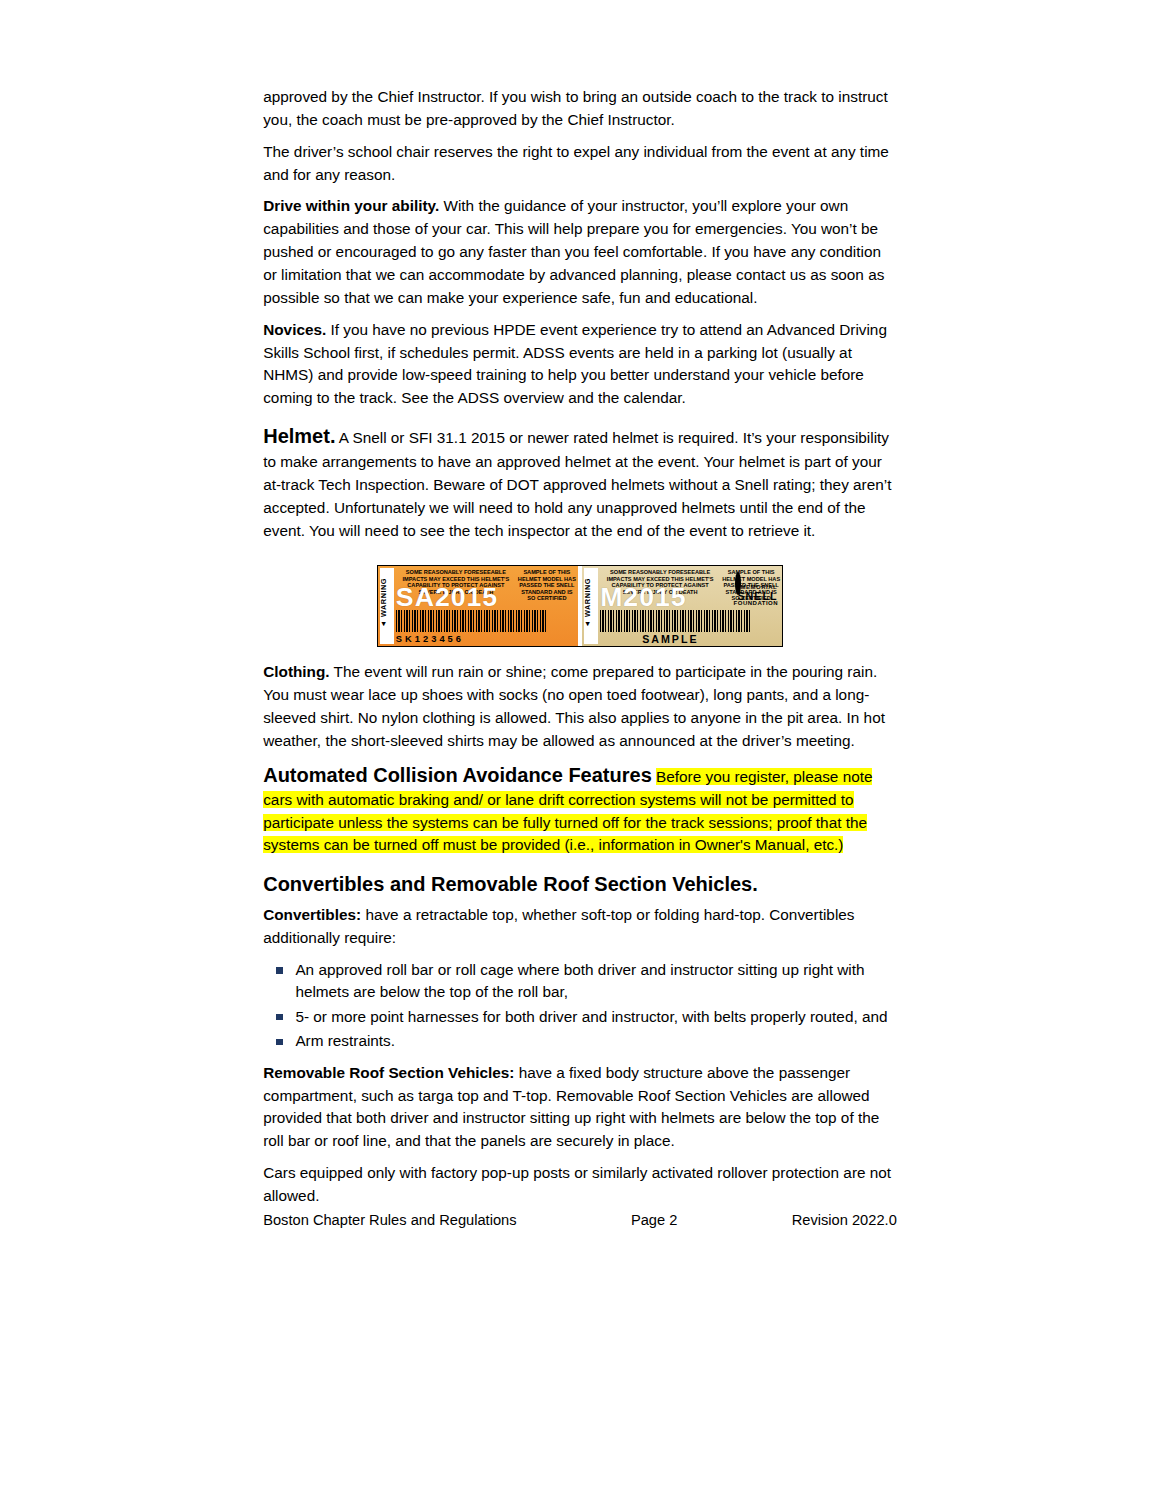approved by the Chief Instructor. If you wish to bring an outside coach to the track to instruct you, the coach must be pre-approved by the Chief Instructor.
The driver’s school chair reserves the right to expel any individual from the event at any time and for any reason.
Drive within your ability. With the guidance of your instructor, you’ll explore your own capabilities and those of your car. This will help prepare you for emergencies. You won’t be pushed or encouraged to go any faster than you feel comfortable. If you have any condition or limitation that we can accommodate by advanced planning, please contact us as soon as possible so that we can make your experience safe, fun and educational.
Novices. If you have no previous HPDE event experience try to attend an Advanced Driving Skills School first, if schedules permit. ADSS events are held in a parking lot (usually at NHMS) and provide low-speed training to help you better understand your vehicle before coming to the track. See the ADSS overview and the calendar.
Helmet. A Snell or SFI 31.1 2015 or newer rated helmet is required. It’s your responsibility to make arrangements to have an approved helmet at the event. Your helmet is part of your at-track Tech Inspection. Beware of DOT approved helmets without a Snell rating; they aren’t accepted. Unfortunately we will need to hold any unapproved helmets until the end of the event. You will need to see the tech inspector at the end of the event to retrieve it.
▲ WARNING Some reasonably foreseeable impacts may exceed this helmet's capability to protect against severe injury or death Sample of this helmet model has passed the Snell standard and is so certified SA2015 SK123456 ▲ WARNING Some reasonably foreseeable impacts may exceed this helmet's capability to protect against severe injury or death Sample of this helmet model has passed the Snell standard and is so certified M2015 SAMPLE MEMORIAL
FOUNDATION
Clothing. The event will run rain or shine; come prepared to participate in the pouring rain. You must wear lace up shoes with socks (no open toed footwear), long pants, and a long-sleeved shirt. No nylon clothing is allowed. This also applies to anyone in the pit area. In hot weather, the short-sleeved shirts may be allowed as announced at the driver’s meeting.
Automated Collision Avoidance Features
Before you register, please note cars with automatic braking and/ or lane drift correction systems will not be permitted to participate unless the systems can be fully turned off for the track sessions; proof that the systems can be turned off must be provided (i.e., information in Owner's Manual, etc.)
Convertibles and Removable Roof Section Vehicles.
Convertibles: have a retractable top, whether soft-top or folding hard-top. Convertibles additionally require:
An approved roll bar or roll cage where both driver and instructor sitting up right with helmets are below the top of the roll bar,
5- or more point harnesses for both driver and instructor, with belts properly routed, and
Arm restraints.
Removable Roof Section Vehicles: have a fixed body structure above the passenger compartment, such as targa top and T-top. Removable Roof Section Vehicles are allowed provided that both driver and instructor sitting up right with helmets are below the top of the roll bar or roof line, and that the panels are securely in place.
Cars equipped only with factory pop-up posts or similarly activated rollover protection are not allowed.
Boston Chapter Rules and Regulations Page 2 Revision 2022.0